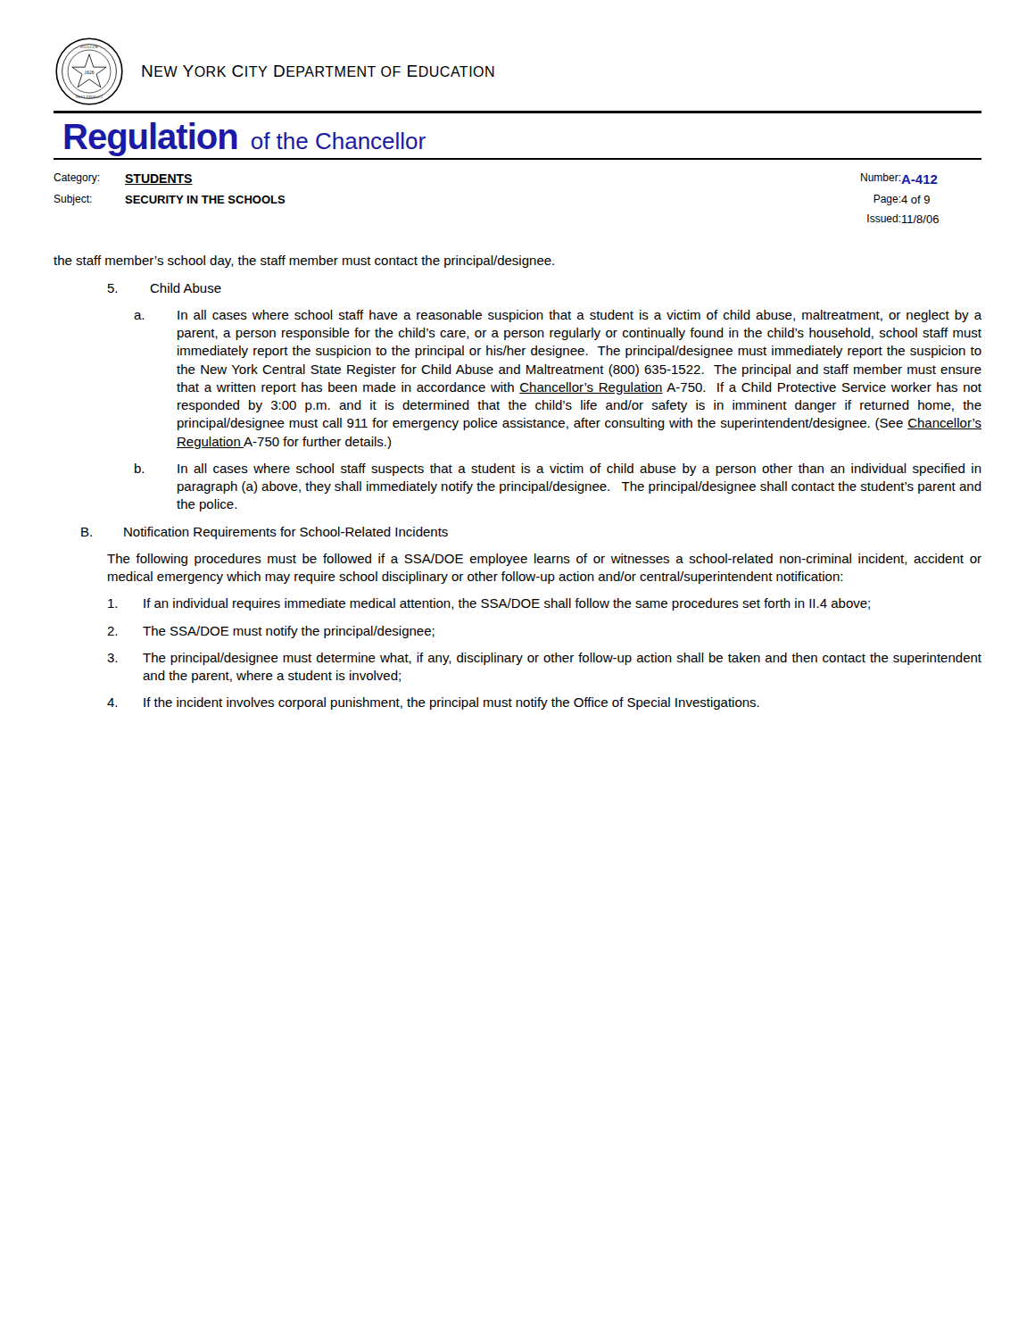1626 SIGILLUM NOVI EBORACI
NEW YORK CITY DEPARTMENT OF EDUCATION
Regulation of the Chancellor
| Category: | STUDENTS | Number: | A-412 |
| Subject: | SECURITY IN THE SCHOOLS | Page: | 4 of 9 |
| | | Issued: | 11/8/06 |
the staff member’s school day, the staff member must contact the principal/designee.
5.
Child Abuse
a.
In all cases where school staff have a reasonable suspicion that a student is a victim of child abuse, maltreatment, or neglect by a parent, a person responsible for the child’s care, or a person regularly or continually found in the child’s household, school staff must immediately report the suspicion to the principal or his/her designee. The principal/designee must immediately report the suspicion to the New York Central State Register for Child Abuse and Maltreatment (800) 635-1522. The principal and staff member must ensure that a written report has been made in accordance with Chancellor’s Regulation A-750. If a Child Protective Service worker has not responded by 3:00 p.m. and it is determined that the child’s life and/or safety is in imminent danger if returned home, the principal/designee must call 911 for emergency police assistance, after consulting with the superintendent/designee. (See Chancellor’s Regulation A-750 for further details.)
b.
In all cases where school staff suspects that a student is a victim of child abuse by a person other than an individual specified in paragraph (a) above, they shall immediately notify the principal/designee. The principal/designee shall contact the student’s parent and the police.
B.
Notification Requirements for School-Related Incidents
The following procedures must be followed if a SSA/DOE employee learns of or witnesses a school-related non-criminal incident, accident or medical emergency which may require school disciplinary or other follow-up action and/or central/superintendent notification:
1.
If an individual requires immediate medical attention, the SSA/DOE shall follow the same procedures set forth in II.4 above;
2.
The SSA/DOE must notify the principal/designee;
3.
The principal/designee must determine what, if any, disciplinary or other follow-up action shall be taken and then contact the superintendent and the parent, where a student is involved;
4.
If the incident involves corporal punishment, the principal must notify the Office of Special Investigations.